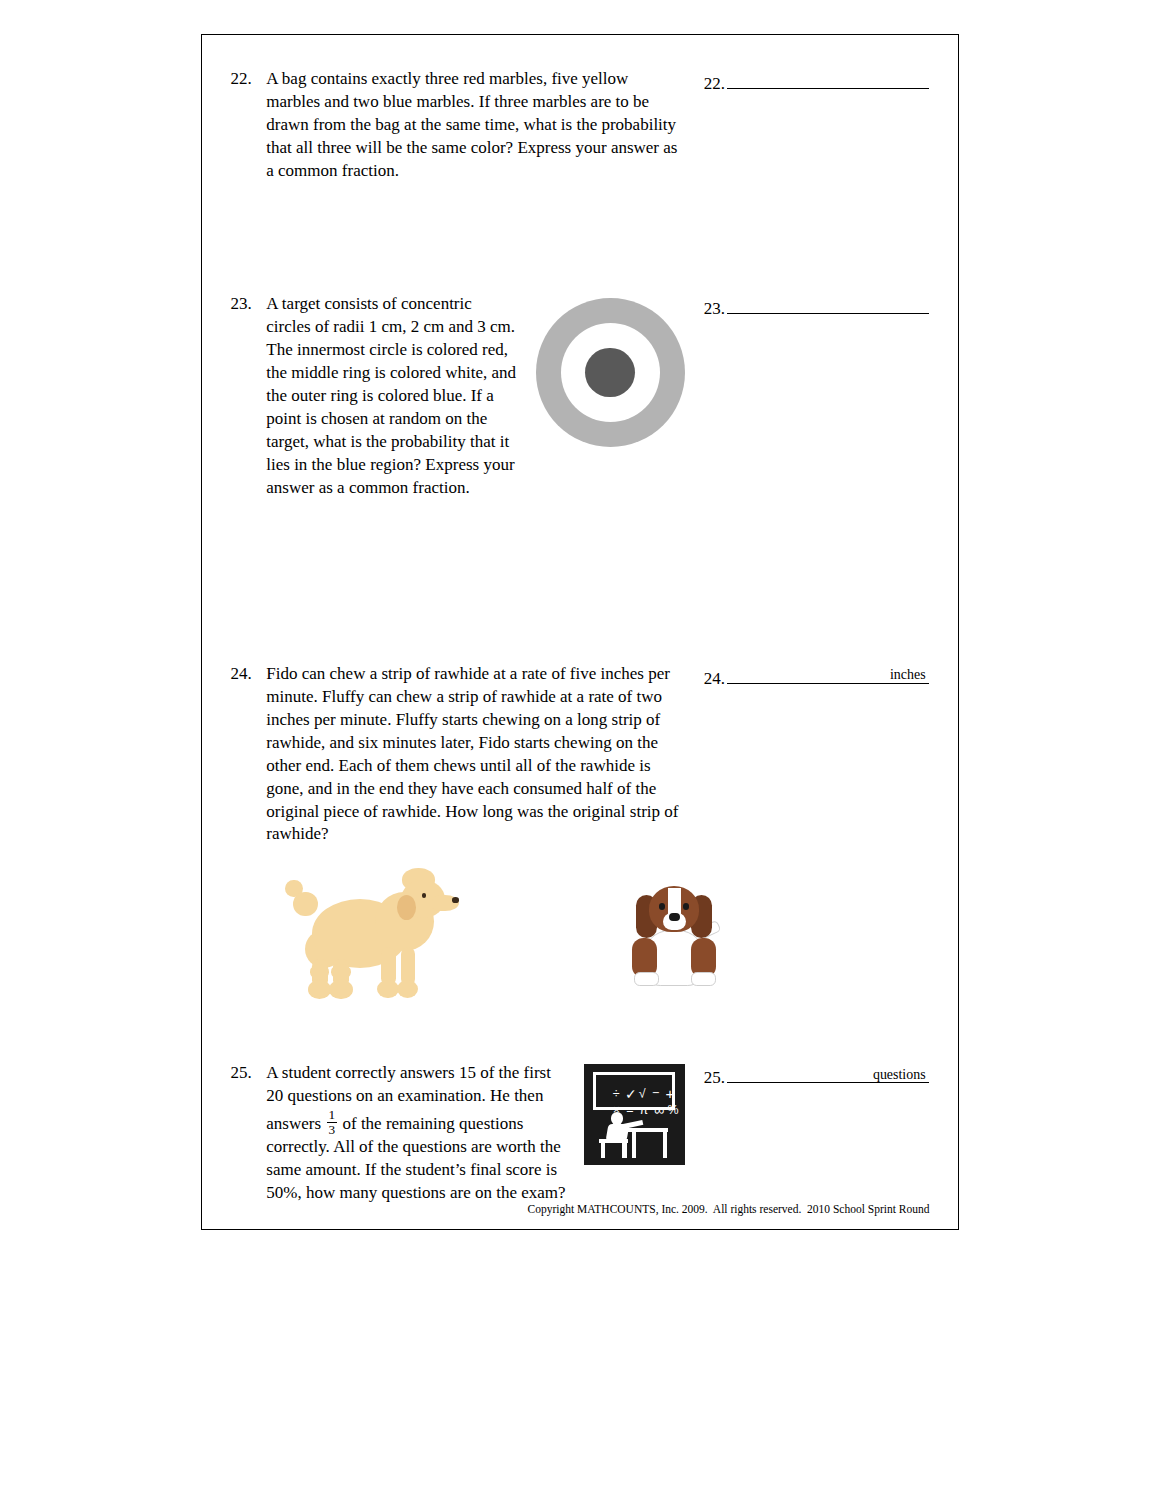22.
A bag contains exactly three red marbles, five yellow marbles and two blue marbles. If three marbles are to be drawn from the bag at the same time, what is the probability that all three will be the same color? Express your answer as a common fraction.
22.
23.
A target consists of concentric circles of radii 1 cm, 2 cm and 3 cm. The innermost circle is colored red, the middle ring is colored white, and the outer ring is colored blue. If a point is chosen at random on the target, what is the probability that it lies in the blue region? Express your answer as a common fraction.
23.
24.
Fido can chew a strip of rawhide at a rate of five inches per minute. Fluffy can chew a strip of rawhide at a rate of two inches per minute. Fluffy starts chewing on a long strip of rawhide, and six minutes later, Fido starts chewing on the other end. Each of them chews until all of the rawhide is gone, and in the end they have each consumed half of the original piece of rawhide. How long was the original strip of rawhide?
24. inches
25.
A student correctly answers 15 of the first 20 questions on an examination. He then answers 13 of the remaining questions correctly. All of the questions are worth the same amount. If the student’s final score is 50%, how many questions are on the exam?
÷ ✓ √ − + × = π ∞ %
25. questions
Copyright MATHCOUNTS, Inc. 2009. All rights reserved. 2010 School Sprint Round